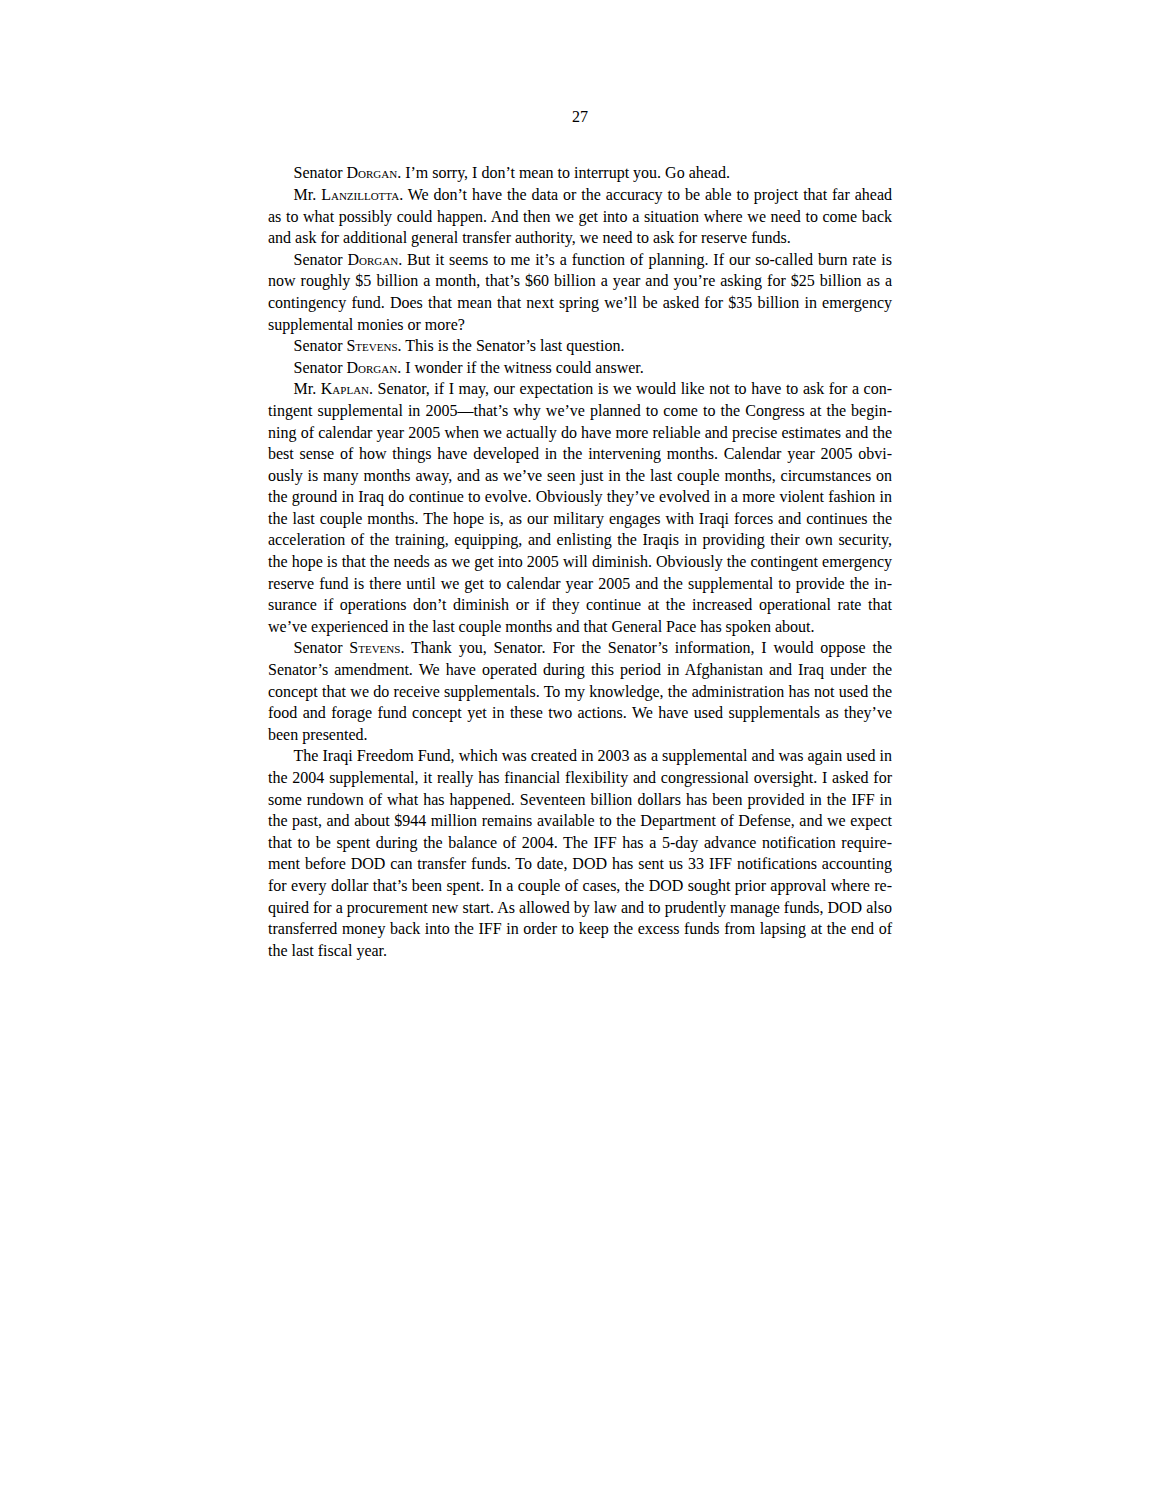27
Senator Dorgan. I’m sorry, I don’t mean to interrupt you. Go ahead.
Mr. Lanzillotta. We don’t have the data or the accuracy to be able to project that far ahead as to what possibly could happen. And then we get into a situation where we need to come back and ask for additional general transfer authority, we need to ask for reserve funds.
Senator Dorgan. But it seems to me it’s a function of planning. If our so-called burn rate is now roughly $5 billion a month, that’s $60 billion a year and you’re asking for $25 billion as a contingency fund. Does that mean that next spring we’ll be asked for $35 billion in emergency supplemental monies or more?
Senator Stevens. This is the Senator’s last question.
Senator Dorgan. I wonder if the witness could answer.
Mr. Kaplan. Senator, if I may, our expectation is we would like not to have to ask for a contingent supplemental in 2005—that’s why we’ve planned to come to the Congress at the beginning of calendar year 2005 when we actually do have more reliable and precise estimates and the best sense of how things have developed in the intervening months. Calendar year 2005 obviously is many months away, and as we’ve seen just in the last couple months, circumstances on the ground in Iraq do continue to evolve. Obviously they’ve evolved in a more violent fashion in the last couple months. The hope is, as our military engages with Iraqi forces and continues the acceleration of the training, equipping, and enlisting the Iraqis in providing their own security, the hope is that the needs as we get into 2005 will diminish. Obviously the contingent emergency reserve fund is there until we get to calendar year 2005 and the supplemental to provide the insurance if operations don’t diminish or if they continue at the increased operational rate that we’ve experienced in the last couple months and that General Pace has spoken about.
Senator Stevens. Thank you, Senator. For the Senator’s information, I would oppose the Senator’s amendment. We have operated during this period in Afghanistan and Iraq under the concept that we do receive supplementals. To my knowledge, the administration has not used the food and forage fund concept yet in these two actions. We have used supplementals as they’ve been presented.
The Iraqi Freedom Fund, which was created in 2003 as a supplemental and was again used in the 2004 supplemental, it really has financial flexibility and congressional oversight. I asked for some rundown of what has happened. Seventeen billion dollars has been provided in the IFF in the past, and about $944 million remains available to the Department of Defense, and we expect that to be spent during the balance of 2004. The IFF has a 5-day advance notification requirement before DOD can transfer funds. To date, DOD has sent us 33 IFF notifications accounting for every dollar that’s been spent. In a couple of cases, the DOD sought prior approval where required for a procurement new start. As allowed by law and to prudently manage funds, DOD also transferred money back into the IFF in order to keep the excess funds from lapsing at the end of the last fiscal year.